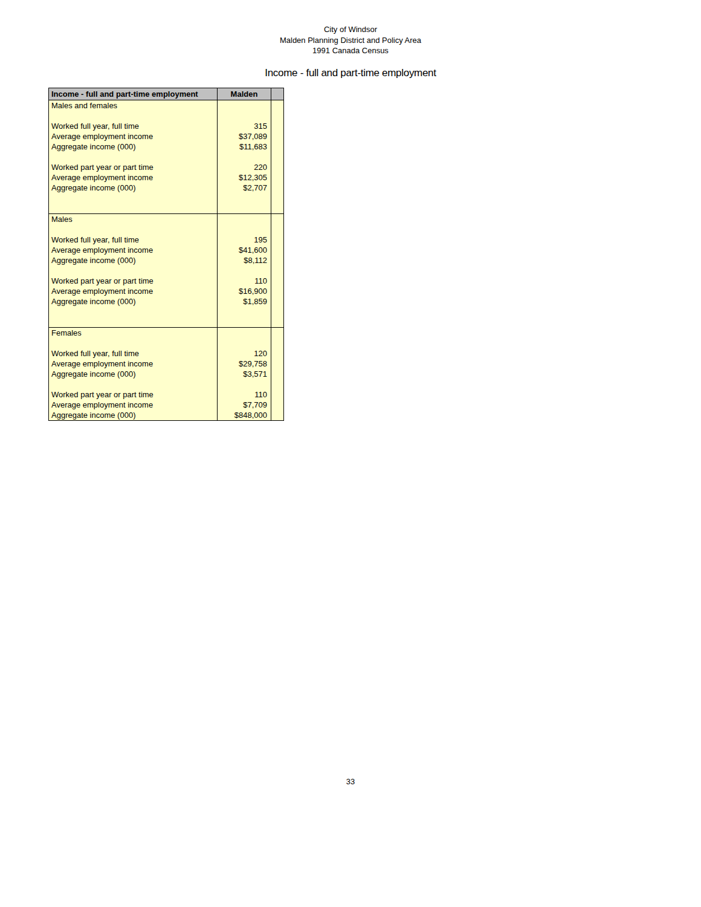City of Windsor
Malden Planning District and Policy Area
1991 Canada Census
Income - full and part-time employment
| Income - full and part-time employment | Malden | |
| --- | --- | --- |
| Males and females | | |
| Worked full year, full time | 315 | |
| Average employment income | $37,089 | |
| Aggregate income (000) | $11,683 | |
| Worked part year or part time | 220 | |
| Average employment income | $12,305 | |
| Aggregate income (000) | $2,707 | |
| Males | | |
| Worked full year, full time | 195 | |
| Average employment income | $41,600 | |
| Aggregate income (000) | $8,112 | |
| Worked part year or part time | 110 | |
| Average employment income | $16,900 | |
| Aggregate income (000) | $1,859 | |
| Females | | |
| Worked full year, full time | 120 | |
| Average employment income | $29,758 | |
| Aggregate income (000) | $3,571 | |
| Worked part year or part time | 110 | |
| Average employment income | $7,709 | |
| Aggregate income (000) | $848,000 | |
33